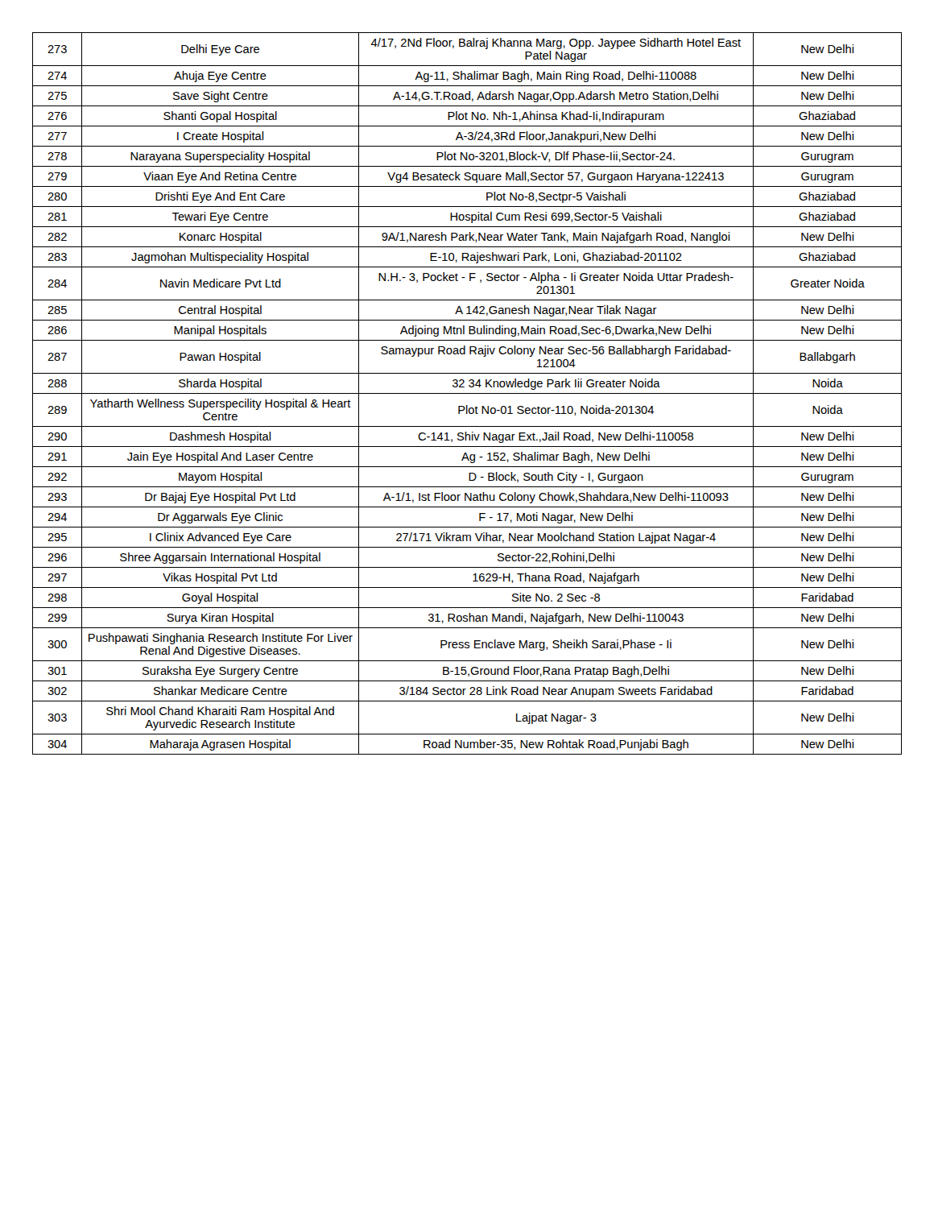| 273 | Delhi Eye Care | 4/17, 2Nd Floor, Balraj Khanna Marg, Opp. Jaypee Sidharth Hotel East Patel Nagar | New Delhi |
| 274 | Ahuja Eye Centre | Ag-11, Shalimar Bagh, Main Ring Road, Delhi-110088 | New Delhi |
| 275 | Save Sight Centre | A-14,G.T.Road, Adarsh Nagar,Opp.Adarsh Metro Station,Delhi | New Delhi |
| 276 | Shanti Gopal Hospital | Plot No. Nh-1,Ahinsa Khad-Ii,Indirapuram | Ghaziabad |
| 277 | I Create Hospital | A-3/24,3Rd Floor,Janakpuri,New Delhi | New Delhi |
| 278 | Narayana Superspeciality Hospital | Plot No-3201,Block-V, Dlf Phase-Iii,Sector-24. | Gurugram |
| 279 | Viaan Eye And Retina Centre | Vg4 Besateck Square Mall,Sector 57, Gurgaon Haryana-122413 | Gurugram |
| 280 | Drishti Eye And Ent Care | Plot No-8,Sectpr-5 Vaishali | Ghaziabad |
| 281 | Tewari Eye Centre | Hospital Cum Resi 699,Sector-5 Vaishali | Ghaziabad |
| 282 | Konarc Hospital | 9A/1,Naresh Park,Near Water Tank, Main Najafgarh Road, Nangloi | New Delhi |
| 283 | Jagmohan Multispeciality Hospital | E-10, Rajeshwari Park, Loni, Ghaziabad-201102 | Ghaziabad |
| 284 | Navin Medicare Pvt Ltd | N.H.- 3, Pocket - F , Sector - Alpha - Ii Greater Noida Uttar Pradesh-201301 | Greater Noida |
| 285 | Central Hospital | A 142,Ganesh Nagar,Near Tilak Nagar | New Delhi |
| 286 | Manipal Hospitals | Adjoing Mtnl Bulinding,Main Road,Sec-6,Dwarka,New Delhi | New Delhi |
| 287 | Pawan Hospital | Samaypur Road Rajiv Colony Near Sec-56 Ballabhargh Faridabad-121004 | Ballabgarh |
| 288 | Sharda Hospital | 32 34 Knowledge Park Iii Greater Noida | Noida |
| 289 | Yatharth Wellness Superspecility Hospital & Heart Centre | Plot No-01 Sector-110, Noida-201304 | Noida |
| 290 | Dashmesh Hospital | C-141, Shiv Nagar Ext.,Jail Road, New Delhi-110058 | New Delhi |
| 291 | Jain Eye Hospital And Laser Centre | Ag - 152, Shalimar Bagh, New Delhi | New Delhi |
| 292 | Mayom Hospital | D - Block, South City - I, Gurgaon | Gurugram |
| 293 | Dr Bajaj Eye Hospital Pvt Ltd | A-1/1, Ist Floor Nathu Colony Chowk,Shahdara,New Delhi-110093 | New Delhi |
| 294 | Dr Aggarwals Eye Clinic | F - 17, Moti Nagar, New Delhi | New Delhi |
| 295 | I Clinix Advanced Eye Care | 27/171 Vikram Vihar, Near Moolchand Station Lajpat Nagar-4 | New Delhi |
| 296 | Shree Aggarsain International Hospital | Sector-22,Rohini,Delhi | New Delhi |
| 297 | Vikas Hospital Pvt Ltd | 1629-H, Thana Road, Najafgarh | New Delhi |
| 298 | Goyal Hospital | Site No. 2 Sec -8 | Faridabad |
| 299 | Surya Kiran Hospital | 31, Roshan Mandi, Najafgarh, New Delhi-110043 | New Delhi |
| 300 | Pushpawati Singhania Research Institute For Liver Renal And Digestive Diseases. | Press Enclave Marg, Sheikh Sarai,Phase - Ii | New Delhi |
| 301 | Suraksha Eye Surgery Centre | B-15,Ground Floor,Rana Pratap Bagh,Delhi | New Delhi |
| 302 | Shankar Medicare Centre | 3/184 Sector 28 Link Road Near Anupam Sweets Faridabad | Faridabad |
| 303 | Shri Mool Chand Kharaiti Ram Hospital And Ayurvedic Research Institute | Lajpat Nagar- 3 | New Delhi |
| 304 | Maharaja Agrasen Hospital | Road Number-35, New Rohtak Road,Punjabi Bagh | New Delhi |